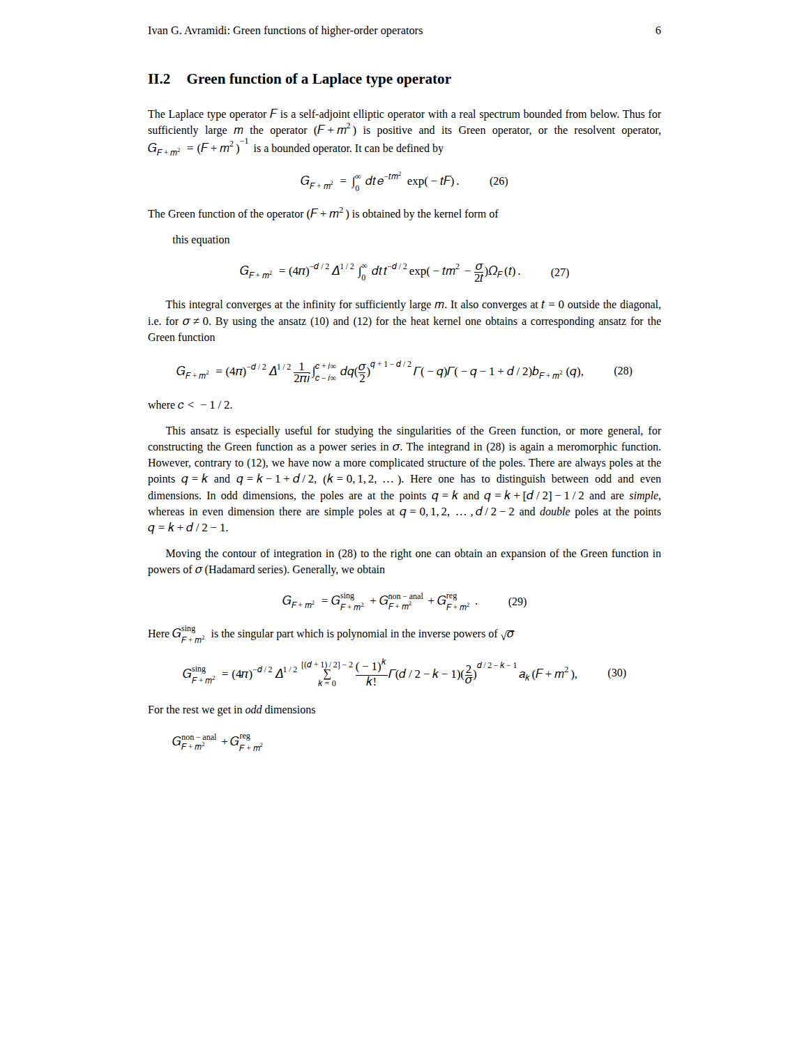Ivan G. Avramidi: Green functions of higher-order operators 6
II.2 Green function of a Laplace type operator
The Laplace type operator F is a self-adjoint elliptic operator with a real spectrum bounded from below. Thus for sufficiently large m the operator (F+m2) is positive and its Green operator, or the resolvent operator, GF+m2=(F+m2)−1 is a bounded operator. It can be defined by
GF+m2 = ∫ 0 ∞ dt e−tm2 exp⁡(−tF) .
(26)
The Green function of the operator (F+m2) is obtained by the kernel form of
this equation
GF+m2 = (4π)−d/2 Δ1/2 ∫0∞ dt t−d/2 exp⁡ ( −tm2 − σ2t ) ΩF(t) .
(27)
This integral converges at the infinity for sufficiently large m. It also converges at t=0 outside the diagonal, i.e. for σ≠0. By using the ansatz (10) and (12) for the heat kernel one obtains a corresponding ansatz for the Green function
GF+m2 = (4π)−d/2 Δ1/2 12πi ∫ c−i∞ c+i∞ dq (σ2) q+1−d/2 Γ(−q) Γ(−q−1+d/2) bF+m2(q) ,
(28)
where c<−1/2.
This ansatz is especially useful for studying the singularities of the Green function, or more general, for constructing the Green function as a power series in σ. The integrand in (28) is again a meromorphic function. However, contrary to (12), we have now a more complicated structure of the poles. There are always poles at the points q=k and q=k−1+d/2, (k=0,1,2,…). Here one has to distinguish between odd and even dimensions. In odd dimensions, the poles are at the points q=k and q=k+[d/2]−1/2 and are simple, whereas in even dimension there are simple poles at q=0,1,2,…,d/2−2 and double poles at the points q=k+d/2−1.
Moving the contour of integration in (28) to the right one can obtain an expansion of the Green function in powers of σ (Hadamard series). Generally, we obtain
GF+m2 = GF+m2sing + GF+m2non−anal + GF+m2reg .
(29)
Here GF+m2sing is the singular part which is polynomial in the inverse powers of σ
GF+m2sing = (4π)−d/2 Δ1/2 ∑ k=0 [(d+1)/2]−2 (−1)k k! Γ(d/2−k−1) (2σ) d/2−k−1 ak(F+m2) ,
(30)
For the rest we get in odd dimensions
GF+m2non−anal + GF+m2reg